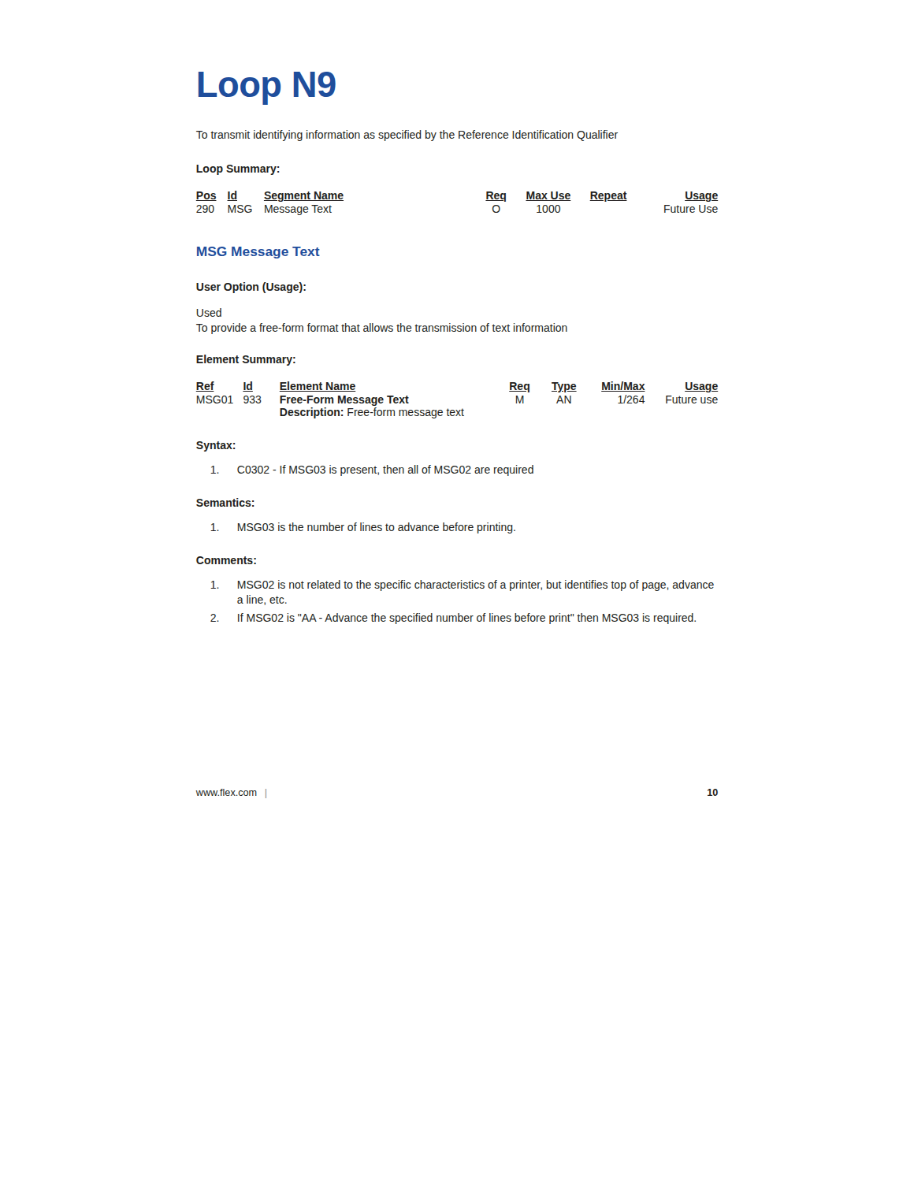Loop N9
To transmit identifying information as specified by the Reference Identification Qualifier
Loop Summary:
| Pos | Id | Segment Name | Req | Max Use | Repeat | Usage |
| --- | --- | --- | --- | --- | --- | --- |
| 290 | MSG | Message Text | O | 1000 | | Future Use |
MSG Message Text
User Option (Usage):
Used
To provide a free-form format that allows the transmission of text information
Element Summary:
| Ref | Id | Element Name | Req | Type | Min/Max | Usage |
| --- | --- | --- | --- | --- | --- | --- |
| MSG01 | 933 | Free-Form Message Text Description: Free-form message text | M | AN | 1/264 | Future use |
Syntax:
1. C0302 - If MSG03 is present, then all of MSG02 are required
Semantics:
1. MSG03 is the number of lines to advance before printing.
Comments:
1. MSG02 is not related to the specific characteristics of a printer, but identifies top of page, advance a line, etc.
2. If MSG02 is "AA - Advance the specified number of lines before print" then MSG03 is required.
www.flex.com |
10